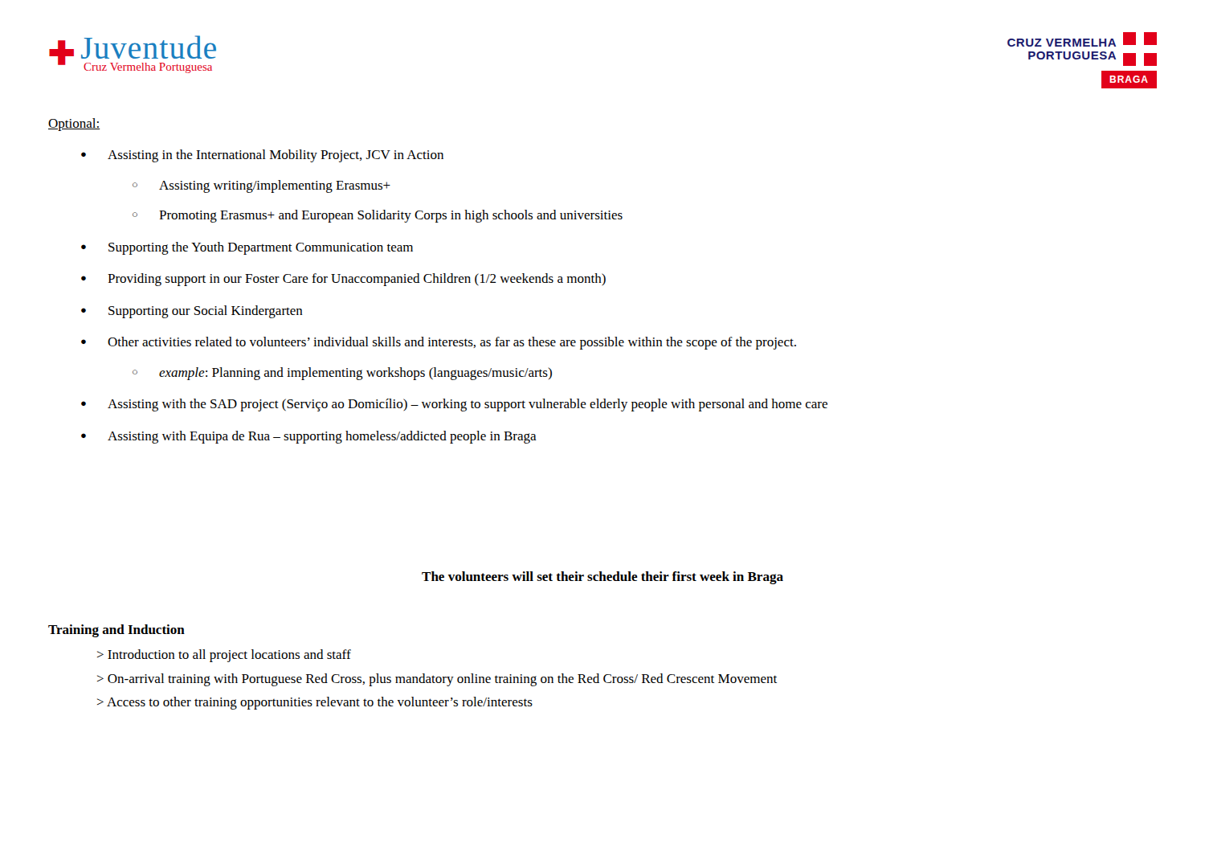✚ Juventude Cruz Vermelha Portuguesa
CRUZ VERMELHA
PORTUGUESA
BRAGA
Optional:
Assisting in the International Mobility Project, JCV in Action
Assisting writing/implementing Erasmus+
Promoting Erasmus+ and European Solidarity Corps in high schools and universities
Supporting the Youth Department Communication team
Providing support in our Foster Care for Unaccompanied Children (1/2 weekends a month)
Supporting our Social Kindergarten
Other activities related to volunteers’ individual skills and interests, as far as these are possible within the scope of the project.
example: Planning and implementing workshops (languages/music/arts)
Assisting with the SAD project (Serviço ao Domicílio) – working to support vulnerable elderly people with personal and home care
Assisting with Equipa de Rua – supporting homeless/addicted people in Braga
The volunteers will set their schedule their first week in Braga
Training and Induction
> Introduction to all project locations and staff
> On-arrival training with Portuguese Red Cross, plus mandatory online training on the Red Cross/ Red Crescent Movement
> Access to other training opportunities relevant to the volunteer’s role/interests